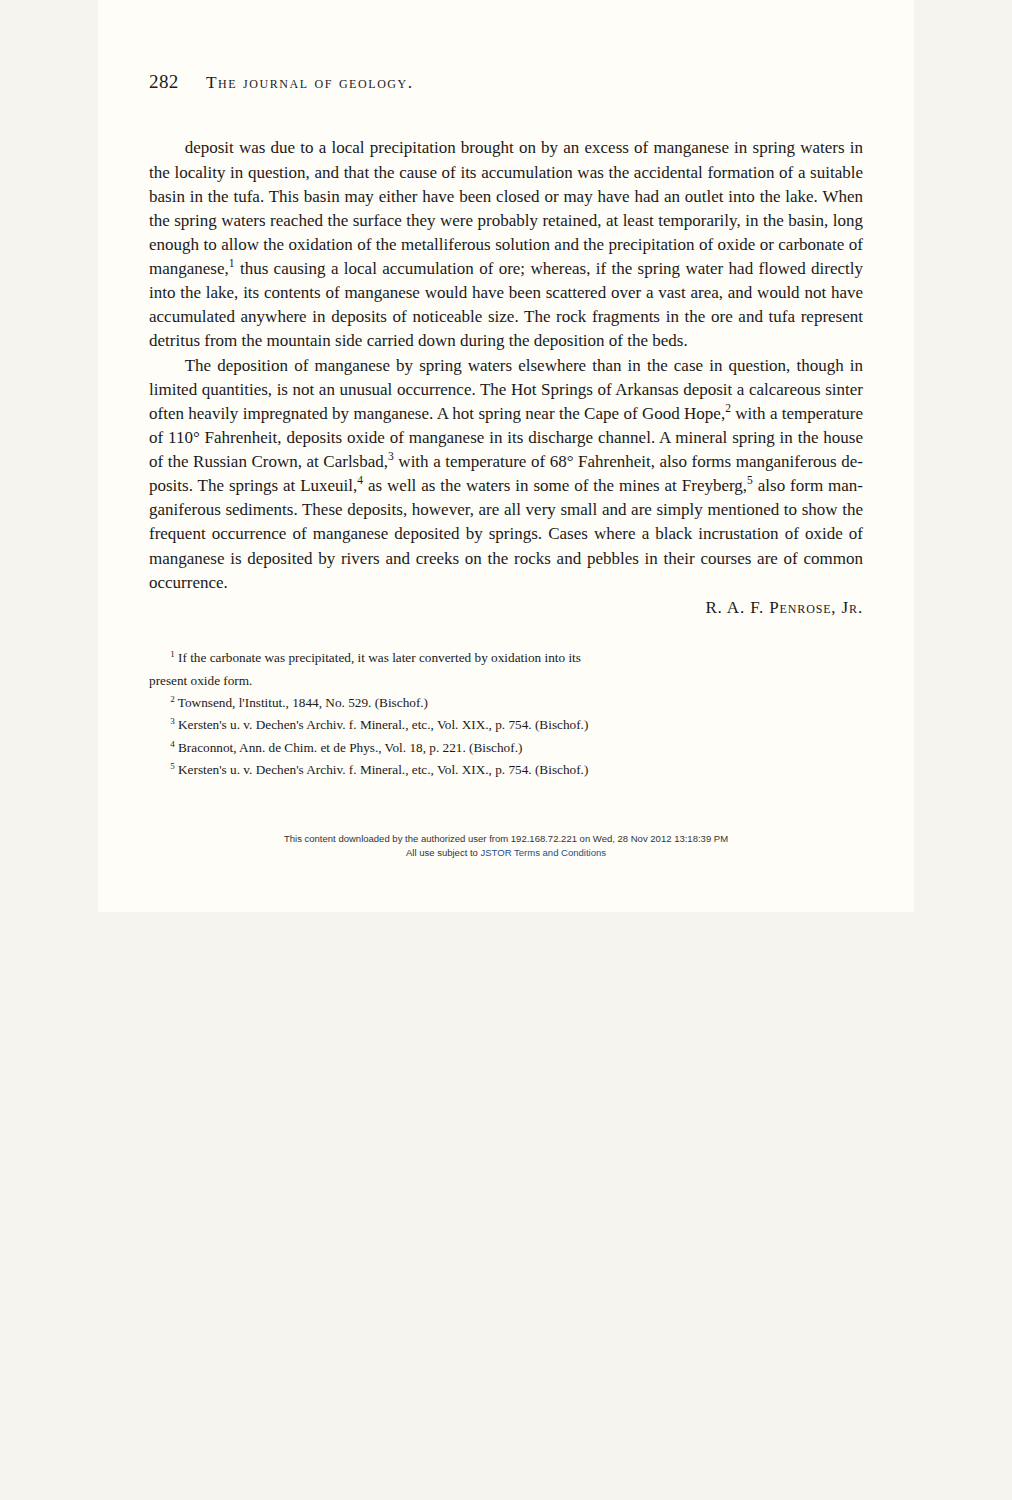282 The Journal of Geology.
deposit was due to a local precipitation brought on by an excess of manganese in spring waters in the locality in question, and that the cause of its accumulation was the accidental formation of a suitable basin in the tufa. This basin may either have been closed or may have had an outlet into the lake. When the spring waters reached the surface they were probably retained, at least temporarily, in the basin, long enough to allow the oxidation of the metalliferous solution and the precipitation of oxide or carbonate of manganese,1 thus causing a local accumulation of ore; whereas, if the spring water had flowed directly into the lake, its contents of manganese would have been scattered over a vast area, and would not have accumulated anywhere in deposits of noticeable size. The rock fragments in the ore and tufa represent detritus from the mountain side carried down during the deposition of the beds.
The deposition of manganese by spring waters elsewhere than in the case in question, though in limited quantities, is not an unusual occurrence. The Hot Springs of Arkansas deposit a calcareous sinter often heavily impregnated by manganese. A hot spring near the Cape of Good Hope,2 with a temperature of 110° Fahrenheit, deposits oxide of manganese in its discharge channel. A mineral spring in the house of the Russian Crown, at Carlsbad,3 with a temperature of 68° Fahrenheit, also forms manganiferous deposits. The springs at Luxeuil,4 as well as the waters in some of the mines at Freyberg,5 also form manganiferous sediments. These deposits, however, are all very small and are simply mentioned to show the frequent occurrence of manganese deposited by springs. Cases where a black incrustation of oxide of manganese is deposited by rivers and creeks on the rocks and pebbles in their courses are of common occurrence.
R. A. F. Penrose, Jr.
1 If the carbonate was precipitated, it was later converted by oxidation into its
present oxide form.
2 Townsend, l'Institut., 1844, No. 529. (Bischof.)
3 Kersten's u. v. Dechen's Archiv. f. Mineral., etc., Vol. XIX., p. 754. (Bischof.)
4 Braconnot, Ann. de Chim. et de Phys., Vol. 18, p. 221. (Bischof.)
5 Kersten's u. v. Dechen's Archiv. f. Mineral., etc., Vol. XIX., p. 754. (Bischof.)
This content downloaded by the authorized user from 192.168.72.221 on Wed, 28 Nov 2012 13:18:39 PM
All use subject to JSTOR Terms and Conditions